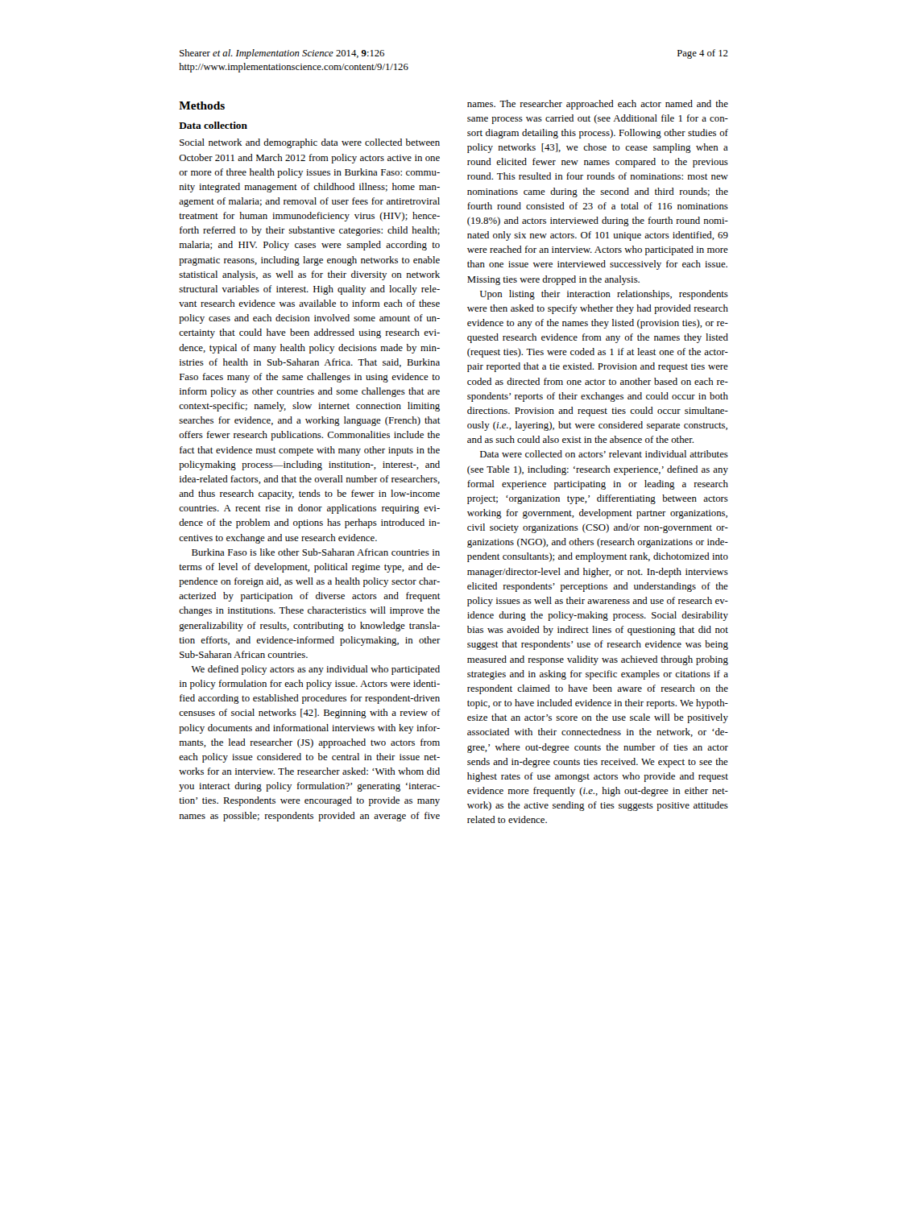Shearer et al. Implementation Science 2014, 9:126
http://www.implementationscience.com/content/9/1/126
Page 4 of 12
Methods
Data collection
Social network and demographic data were collected between October 2011 and March 2012 from policy actors active in one or more of three health policy issues in Burkina Faso: community integrated management of childhood illness; home management of malaria; and removal of user fees for antiretroviral treatment for human immunodeficiency virus (HIV); henceforth referred to by their substantive categories: child health; malaria; and HIV. Policy cases were sampled according to pragmatic reasons, including large enough networks to enable statistical analysis, as well as for their diversity on network structural variables of interest. High quality and locally relevant research evidence was available to inform each of these policy cases and each decision involved some amount of uncertainty that could have been addressed using research evidence, typical of many health policy decisions made by ministries of health in Sub-Saharan Africa. That said, Burkina Faso faces many of the same challenges in using evidence to inform policy as other countries and some challenges that are context-specific; namely, slow internet connection limiting searches for evidence, and a working language (French) that offers fewer research publications. Commonalities include the fact that evidence must compete with many other inputs in the policymaking process—including institution-, interest-, and idea-related factors, and that the overall number of researchers, and thus research capacity, tends to be fewer in low-income countries. A recent rise in donor applications requiring evidence of the problem and options has perhaps introduced incentives to exchange and use research evidence.
Burkina Faso is like other Sub-Saharan African countries in terms of level of development, political regime type, and dependence on foreign aid, as well as a health policy sector characterized by participation of diverse actors and frequent changes in institutions. These characteristics will improve the generalizability of results, contributing to knowledge translation efforts, and evidence-informed policymaking, in other Sub-Saharan African countries.
We defined policy actors as any individual who participated in policy formulation for each policy issue. Actors were identified according to established procedures for respondent-driven censuses of social networks [42]. Beginning with a review of policy documents and informational interviews with key informants, the lead researcher (JS) approached two actors from each policy issue considered to be central in their issue networks for an interview. The researcher asked: ‘With whom did you interact during policy formulation?’ generating ‘interaction’ ties. Respondents were encouraged to provide as many names as possible; respondents provided an average of five names. The researcher approached each actor named and the same process was carried out (see Additional file 1 for a consort diagram detailing this process). Following other studies of policy networks [43], we chose to cease sampling when a round elicited fewer new names compared to the previous round. This resulted in four rounds of nominations: most new nominations came during the second and third rounds; the fourth round consisted of 23 of a total of 116 nominations (19.8%) and actors interviewed during the fourth round nominated only six new actors. Of 101 unique actors identified, 69 were reached for an interview. Actors who participated in more than one issue were interviewed successively for each issue. Missing ties were dropped in the analysis.
Upon listing their interaction relationships, respondents were then asked to specify whether they had provided research evidence to any of the names they listed (provision ties), or requested research evidence from any of the names they listed (request ties). Ties were coded as 1 if at least one of the actor-pair reported that a tie existed. Provision and request ties were coded as directed from one actor to another based on each respondents’ reports of their exchanges and could occur in both directions. Provision and request ties could occur simultaneously (i.e., layering), but were considered separate constructs, and as such could also exist in the absence of the other.
Data were collected on actors’ relevant individual attributes (see Table 1), including: ‘research experience,’ defined as any formal experience participating in or leading a research project; ‘organization type,’ differentiating between actors working for government, development partner organizations, civil society organizations (CSO) and/or non-government organizations (NGO), and others (research organizations or independent consultants); and employment rank, dichotomized into manager/director-level and higher, or not. In-depth interviews elicited respondents’ perceptions and understandings of the policy issues as well as their awareness and use of research evidence during the policy-making process. Social desirability bias was avoided by indirect lines of questioning that did not suggest that respondents’ use of research evidence was being measured and response validity was achieved through probing strategies and in asking for specific examples or citations if a respondent claimed to have been aware of research on the topic, or to have included evidence in their reports. We hypothesize that an actor’s score on the use scale will be positively associated with their connectedness in the network, or ‘degree,’ where out-degree counts the number of ties an actor sends and in-degree counts ties received. We expect to see the highest rates of use amongst actors who provide and request evidence more frequently (i.e., high out-degree in either network) as the active sending of ties suggests positive attitudes related to evidence.